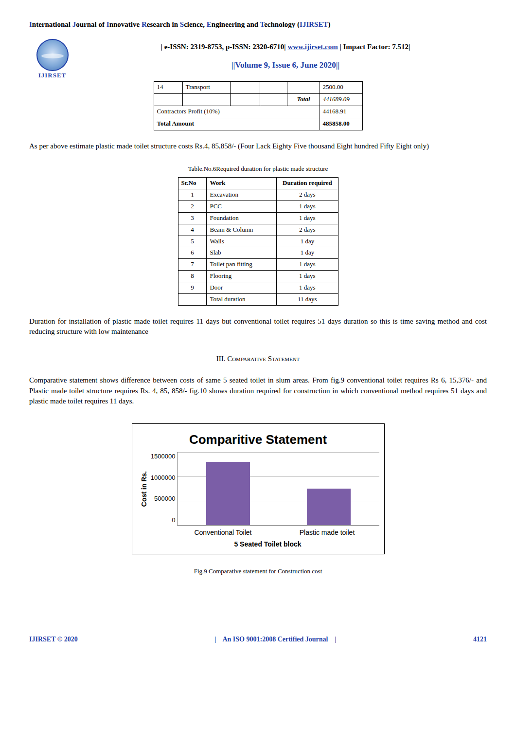International Journal of Innovative Research in Science, Engineering and Technology (IJIRSET)
IJIRSET
| e-ISSN: 2319-8753, p-ISSN: 2320-6710| www.ijirset.com | Impact Factor: 7.512|
||Volume 9, Issue 6, June 2020||
| 14 | Transport | | | | 2500.00 |
| | | | | Total | 441689.09 |
| Contractors Profit (10%) | 44168.91 |
| Total Amount | 485858.00 |
As per above estimate plastic made toilet structure costs Rs.4, 85,858/- (Four Lack Eighty Five thousand Eight hundred Fifty Eight only)
Table.No.6Required duration for plastic made structure
| Sr.No | Work | Duration required |
| --- | --- | --- |
| 1 | Excavation | 2 days |
| 2 | PCC | 1 days |
| 3 | Foundation | 1 days |
| 4 | Beam & Column | 2 days |
| 5 | Walls | 1 day |
| 6 | Slab | 1 day |
| 7 | Toilet pan fitting | 1 days |
| 8 | Flooring | 1 days |
| 9 | Door | 1 days |
| | Total duration | 11 days |
Duration for installation of plastic made toilet requires 11 days but conventional toilet requires 51 days duration so this is time saving method and cost reducing structure with low maintenance
III. Comparative Statement
Comparative statement shows difference between costs of same 5 seated toilet in slum areas. From fig.9 conventional toilet requires Rs 6, 15,376/- and Plastic made toilet structure requires Rs. 4, 85, 858/- fig.10 shows duration required for construction in which conventional method requires 51 days and plastic made toilet requires 11 days.
Comparitive Statement
Cost in Rs.
1500000
1000000
500000
0
Conventional Toilet Plastic made toilet
5 Seated Toilet block
Fig.9 Comparative statement for Construction cost
IJIRSET © 2020
| An ISO 9001:2008 Certified Journal |
4121